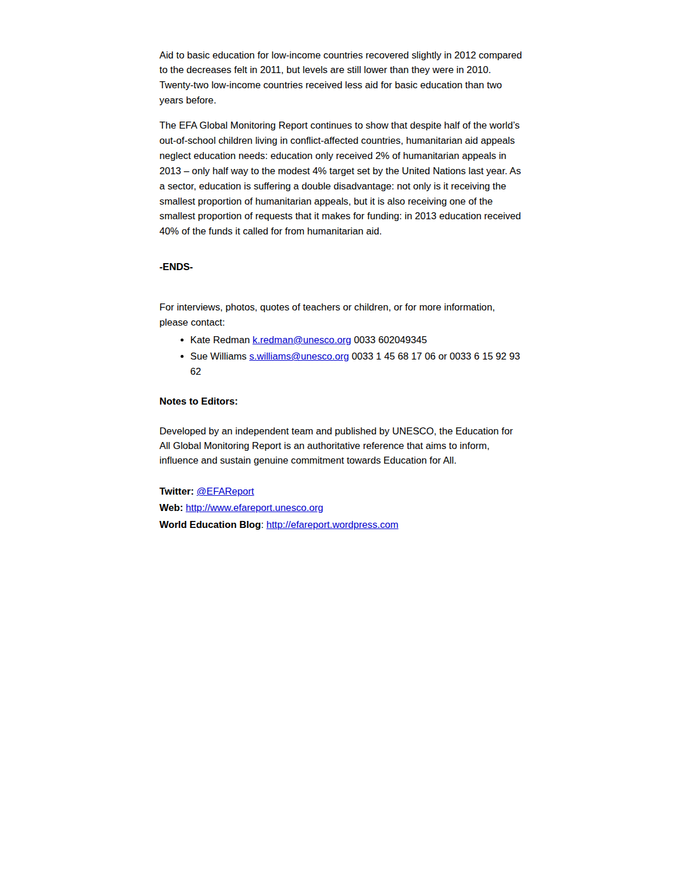Aid to basic education for low-income countries recovered slightly in 2012 compared to the decreases felt in 2011, but levels are still lower than they were in 2010. Twenty-two low-income countries received less aid for basic education than two years before.
The EFA Global Monitoring Report continues to show that despite half of the world’s out-of-school children living in conflict-affected countries, humanitarian aid appeals neglect education needs: education only received 2% of humanitarian appeals in 2013 – only half way to the modest 4% target set by the United Nations last year. As a sector, education is suffering a double disadvantage: not only is it receiving the smallest proportion of humanitarian appeals, but it is also receiving one of the smallest proportion of requests that it makes for funding: in 2013 education received 40% of the funds it called for from humanitarian aid.
-ENDS-
For interviews, photos, quotes of teachers or children, or for more information, please contact:
Kate Redman k.redman@unesco.org 0033 602049345
Sue Williams s.williams@unesco.org 0033 1 45 68 17 06 or 0033 6 15 92 93 62
Notes to Editors:
Developed by an independent team and published by UNESCO, the Education for All Global Monitoring Report is an authoritative reference that aims to inform, influence and sustain genuine commitment towards Education for All.
Twitter: @EFAReport
Web: http://www.efareport.unesco.org
World Education Blog: http://efareport.wordpress.com